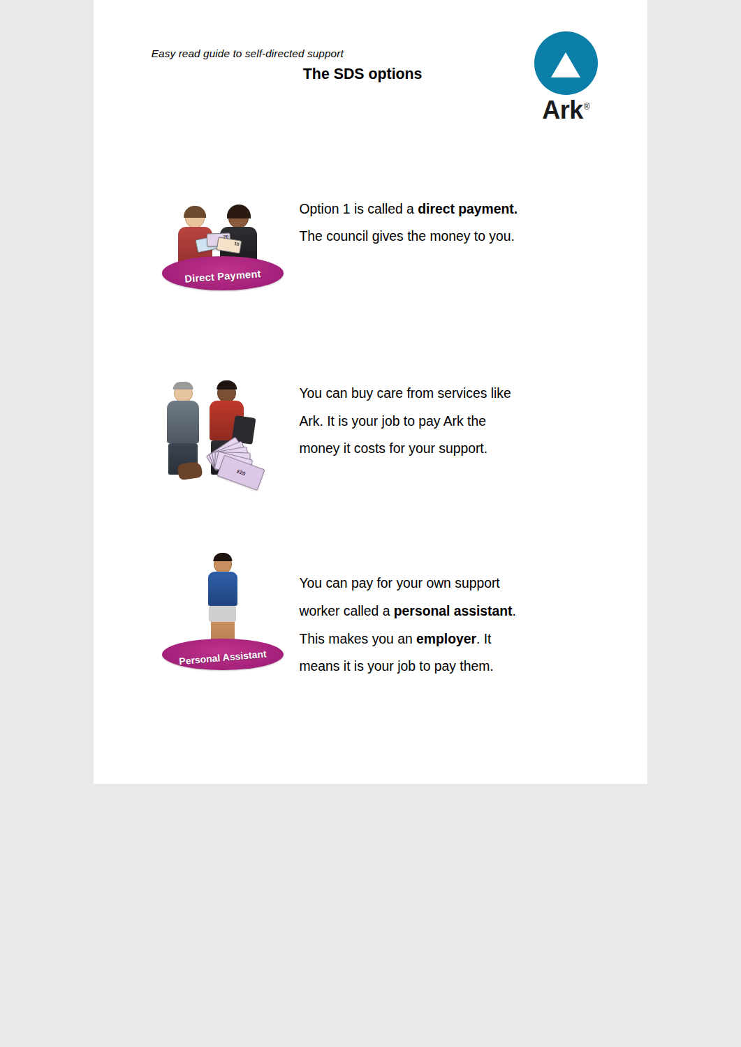Easy read guide to self-directed support
Ark®
The SDS options
5
20
10
Direct Payment
Option 1 is called a direct payment.
The council gives the money to you.
£20
You can buy care from services like
Ark. It is your job to pay Ark the
money it costs for your support.
Personal Assistant
You can pay for your own support
worker called a personal assistant.
This makes you an employer. It
means it is your job to pay them.